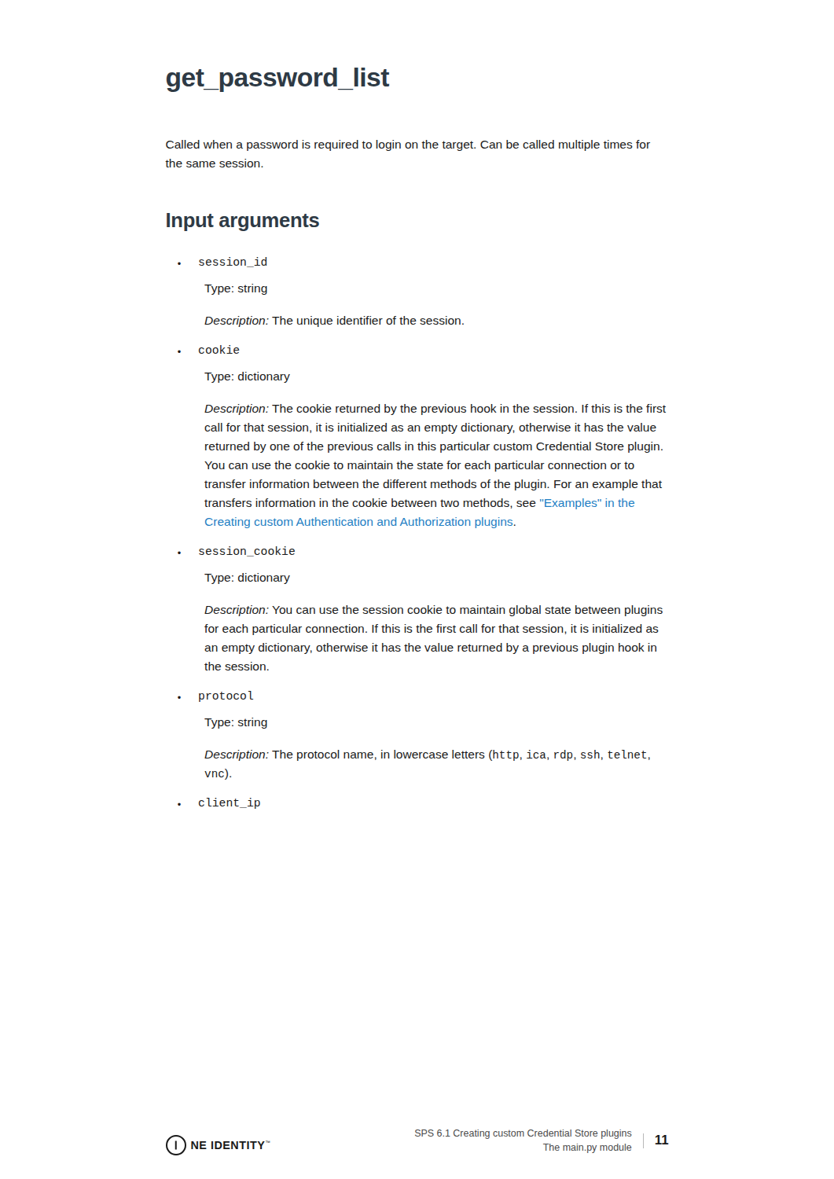get_password_list
Called when a password is required to login on the target. Can be called multiple times for the same session.
Input arguments
session_id
Type: string
Description: The unique identifier of the session.
cookie
Type: dictionary
Description: The cookie returned by the previous hook in the session. If this is the first call for that session, it is initialized as an empty dictionary, otherwise it has the value returned by one of the previous calls in this particular custom Credential Store plugin. You can use the cookie to maintain the state for each particular connection or to transfer information between the different methods of the plugin. For an example that transfers information in the cookie between two methods, see "Examples" in the Creating custom Authentication and Authorization plugins.
session_cookie
Type: dictionary
Description: You can use the session cookie to maintain global state between plugins for each particular connection. If this is the first call for that session, it is initialized as an empty dictionary, otherwise it has the value returned by a previous plugin hook in the session.
protocol
Type: string
Description: The protocol name, in lowercase letters (http, ica, rdp, ssh, telnet, vnc).
client_ip
NE IDENTITY™
SPS 6.1 Creating custom Credential Store plugins
The main.py module
11